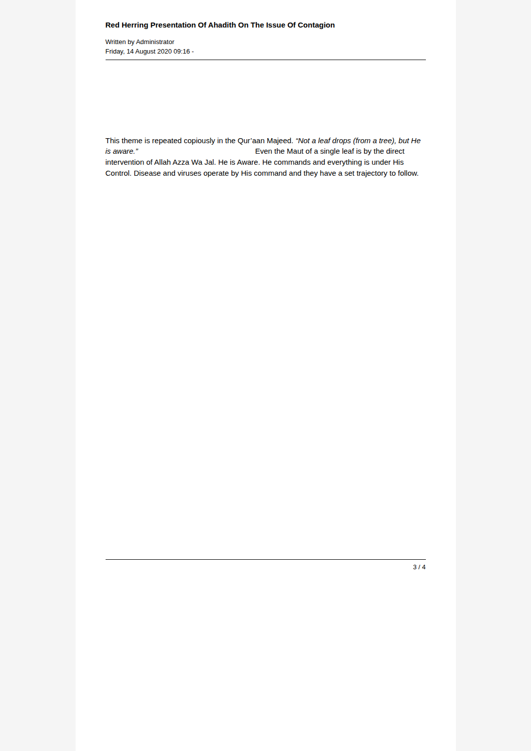Red Herring Presentation Of Ahadith On The Issue Of Contagion
Written by Administrator
Friday, 14 August 2020 09:16 -
This theme is repeated copiously in the Qur’aan Majeed. “Not a leaf drops (from a tree), but He is aware.” Even the Maut of a single leaf is by the direct intervention of Allah Azza Wa Jal. He is Aware. He commands and everything is under His Control. Disease and viruses operate by His command and they have a set trajectory to follow.
3 / 4